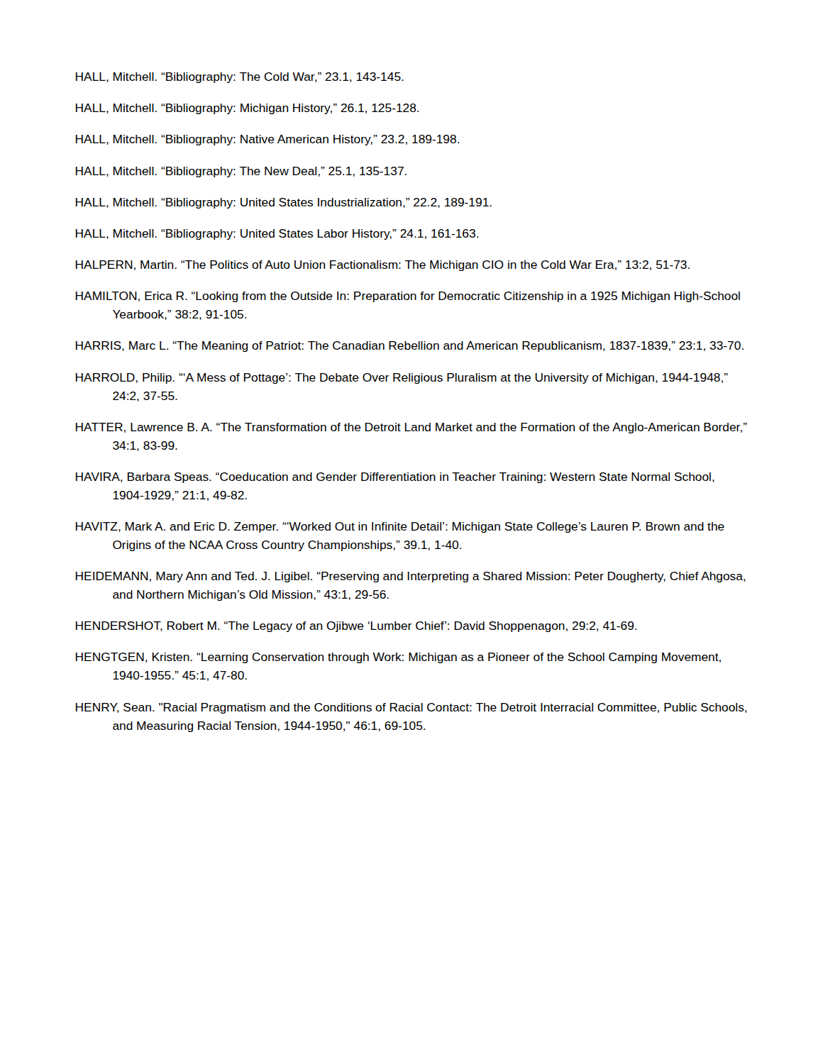HALL, Mitchell. “Bibliography: The Cold War,” 23.1, 143-145.
HALL, Mitchell. “Bibliography: Michigan History,” 26.1, 125-128.
HALL, Mitchell. “Bibliography: Native American History,” 23.2, 189-198.
HALL, Mitchell. “Bibliography: The New Deal,” 25.1, 135-137.
HALL, Mitchell. “Bibliography: United States Industrialization,” 22.2, 189-191.
HALL, Mitchell. “Bibliography: United States Labor History,” 24.1, 161-163.
HALPERN, Martin. “The Politics of Auto Union Factionalism: The Michigan CIO in the Cold War Era,” 13:2, 51-73.
HAMILTON, Erica R. “Looking from the Outside In: Preparation for Democratic Citizenship in a 1925 Michigan High-School Yearbook,” 38:2, 91-105.
HARRIS, Marc L. “The Meaning of Patriot: The Canadian Rebellion and American Republicanism, 1837-1839,” 23:1, 33-70.
HARROLD, Philip. “‘A Mess of Pottage’: The Debate Over Religious Pluralism at the University of Michigan, 1944-1948,” 24:2, 37-55.
HATTER, Lawrence B. A. “The Transformation of the Detroit Land Market and the Formation of the Anglo-American Border,” 34:1, 83-99.
HAVIRA, Barbara Speas. “Coeducation and Gender Differentiation in Teacher Training: Western State Normal School, 1904-1929,” 21:1, 49-82.
HAVITZ, Mark A. and Eric D. Zemper. “‘Worked Out in Infinite Detail’: Michigan State College’s Lauren P. Brown and the Origins of the NCAA Cross Country Championships,” 39.1, 1-40.
HEIDEMANN, Mary Ann and Ted. J. Ligibel. “Preserving and Interpreting a Shared Mission: Peter Dougherty, Chief Ahgosa, and Northern Michigan’s Old Mission,” 43:1, 29-56.
HENDERSHOT, Robert M. “The Legacy of an Ojibwe ‘Lumber Chief’: David Shoppenagon, 29:2, 41-69.
HENGTGEN, Kristen. “Learning Conservation through Work: Michigan as a Pioneer of the School Camping Movement, 1940-1955.” 45:1, 47-80.
HENRY, Sean. "Racial Pragmatism and the Conditions of Racial Contact: The Detroit Interracial Committee, Public Schools, and Measuring Racial Tension, 1944-1950," 46:1, 69-105.